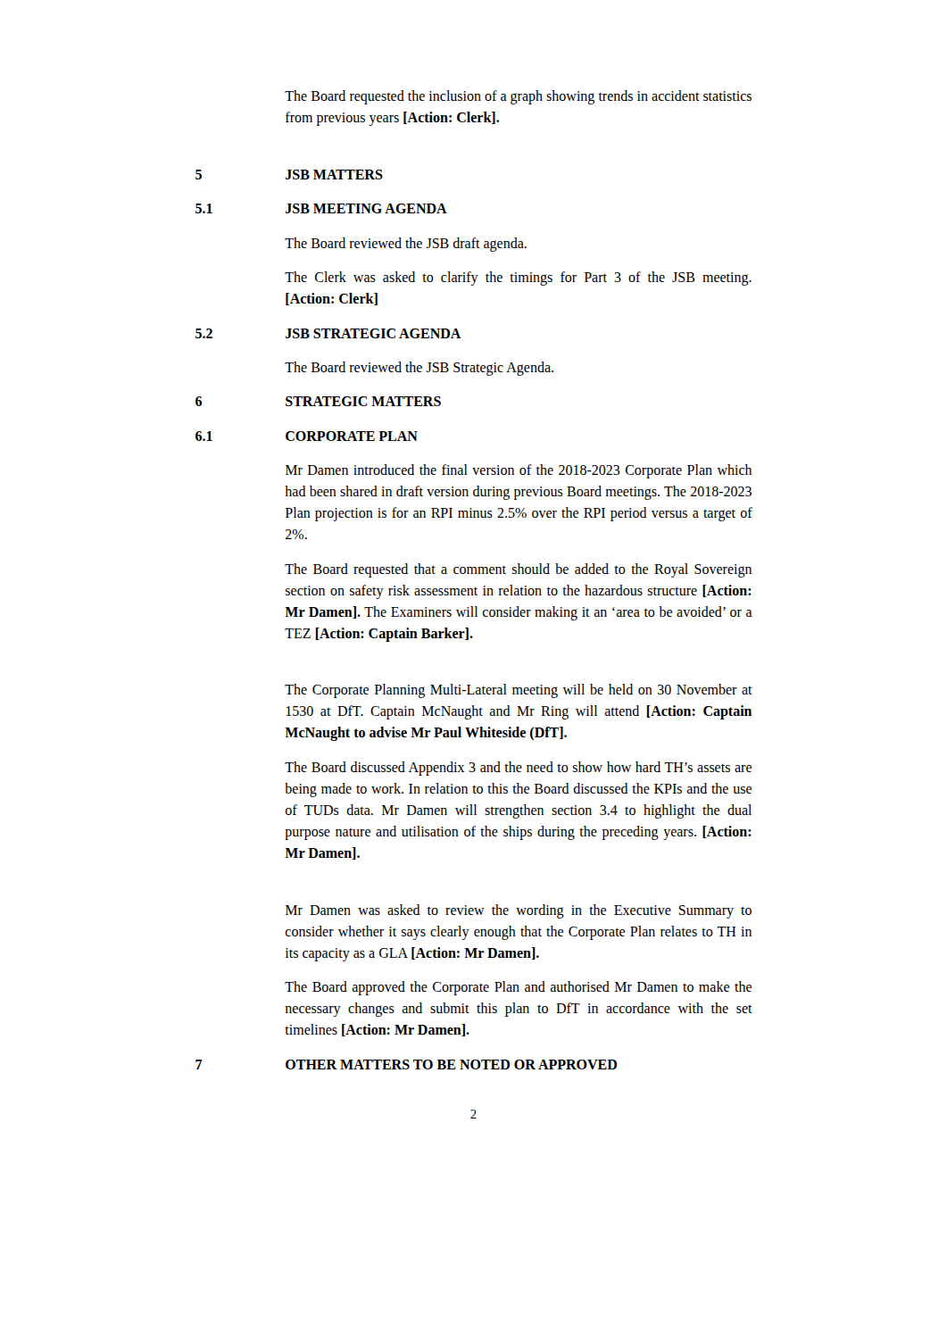The Board requested the inclusion of a graph showing trends in accident statistics from previous years [Action: Clerk].
5
JSB Matters
5.1
JSB Meeting Agenda
The Board reviewed the JSB draft agenda.
The Clerk was asked to clarify the timings for Part 3 of the JSB meeting. [Action: Clerk]
5.2
JSB Strategic Agenda
The Board reviewed the JSB Strategic Agenda.
6
Strategic Matters
6.1
Corporate Plan
Mr Damen introduced the final version of the 2018-2023 Corporate Plan which had been shared in draft version during previous Board meetings. The 2018-2023 Plan projection is for an RPI minus 2.5% over the RPI period versus a target of 2%.
The Board requested that a comment should be added to the Royal Sovereign section on safety risk assessment in relation to the hazardous structure [Action: Mr Damen]. The Examiners will consider making it an ‘area to be avoided’ or a TEZ [Action: Captain Barker].
The Corporate Planning Multi-Lateral meeting will be held on 30 November at 1530 at DfT. Captain McNaught and Mr Ring will attend [Action: Captain McNaught to advise Mr Paul Whiteside (DfT].
The Board discussed Appendix 3 and the need to show how hard TH’s assets are being made to work. In relation to this the Board discussed the KPIs and the use of TUDs data. Mr Damen will strengthen section 3.4 to highlight the dual purpose nature and utilisation of the ships during the preceding years. [Action: Mr Damen].
Mr Damen was asked to review the wording in the Executive Summary to consider whether it says clearly enough that the Corporate Plan relates to TH in its capacity as a GLA [Action: Mr Damen].
The Board approved the Corporate Plan and authorised Mr Damen to make the necessary changes and submit this plan to DfT in accordance with the set timelines [Action: Mr Damen].
7
Other Matters to be Noted or Approved
2